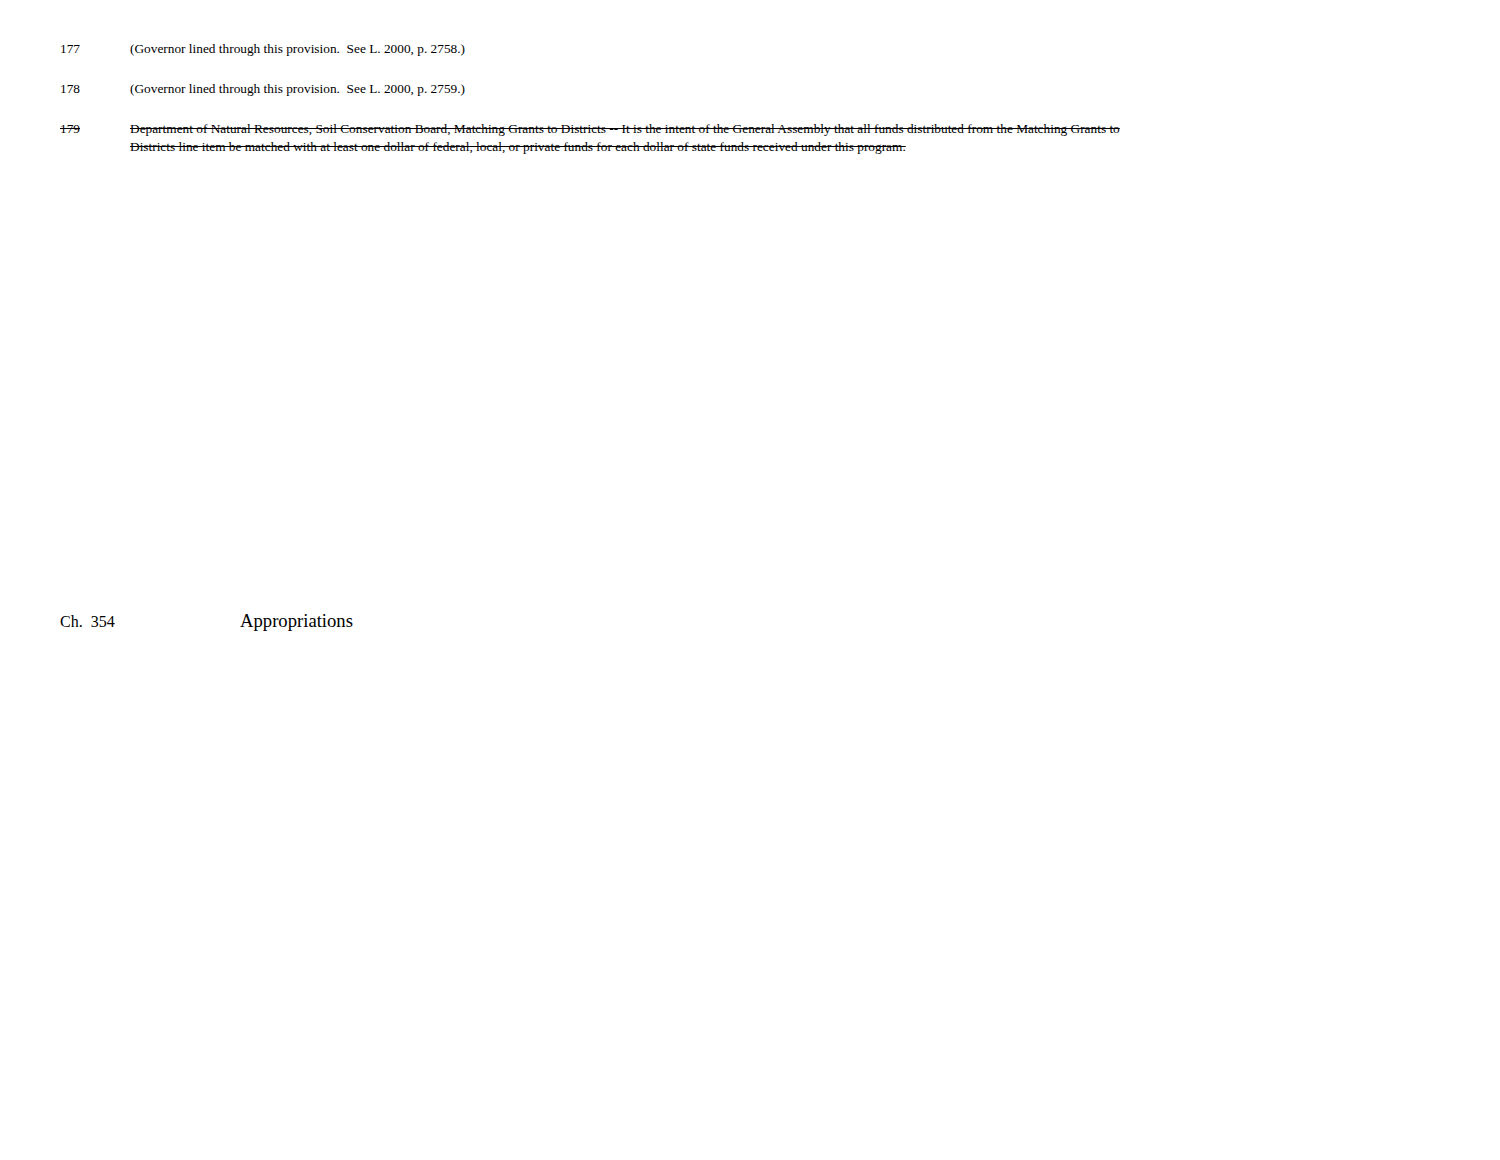177
(Governor lined through this provision. See L. 2000, p. 2758.)
178
(Governor lined through this provision. See L. 2000, p. 2759.)
179
Department of Natural Resources, Soil Conservation Board, Matching Grants to Districts -- It is the intent of the General Assembly that all funds distributed from the Matching Grants to Districts line item be matched with at least one dollar of federal, local, or private funds for each dollar of state funds received under this program.
Ch. 354
Appropriations